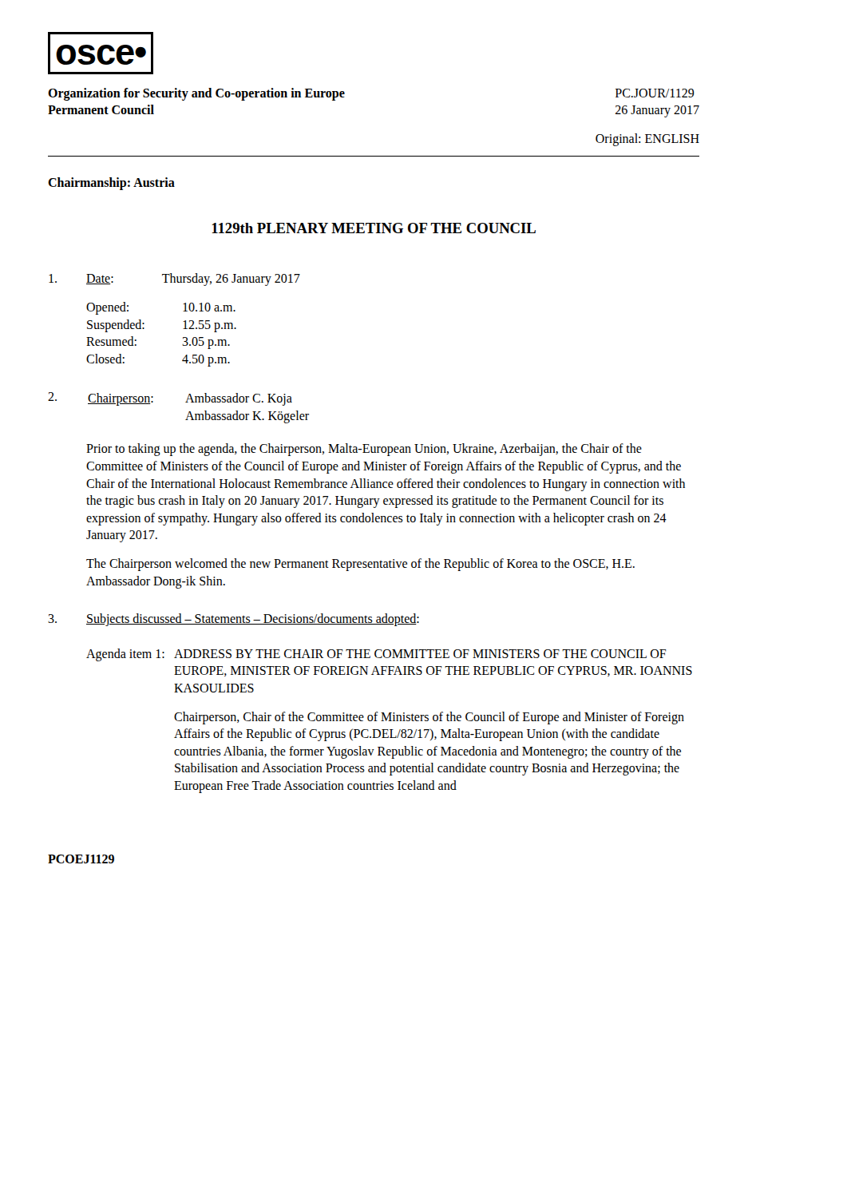osce•
Organization for Security and Co-operation in Europe
Permanent Council
PC.JOUR/1129
26 January 2017
Original: ENGLISH
Chairmanship: Austria
1129th PLENARY MEETING OF THE COUNCIL
1.
Date: Thursday, 26 January 2017
| Opened: | 10.10 a.m. |
| Suspended: | 12.55 p.m. |
| Resumed: | 3.05 p.m. |
| Closed: | 4.50 p.m. |
2.
| Chairperson : | Ambassador C. Koja Ambassador K. Kögeler |
Prior to taking up the agenda, the Chairperson, Malta-European Union, Ukraine, Azerbaijan, the Chair of the Committee of Ministers of the Council of Europe and Minister of Foreign Affairs of the Republic of Cyprus, and the Chair of the International Holocaust Remembrance Alliance offered their condolences to Hungary in connection with the tragic bus crash in Italy on 20 January 2017. Hungary expressed its gratitude to the Permanent Council for its expression of sympathy. Hungary also offered its condolences to Italy in connection with a helicopter crash on 24 January 2017.
The Chairperson welcomed the new Permanent Representative of the Republic of Korea to the OSCE, H.E. Ambassador Dong-ik Shin.
3.
Subjects discussed – Statements – Decisions/documents adopted:
Agenda item 1:
ADDRESS BY THE CHAIR OF THE COMMITTEE OF MINISTERS OF THE COUNCIL OF EUROPE, MINISTER OF FOREIGN AFFAIRS OF THE REPUBLIC OF CYPRUS, MR. IOANNIS KASOULIDES
Chairperson, Chair of the Committee of Ministers of the Council of Europe and Minister of Foreign Affairs of the Republic of Cyprus (PC.DEL/82/17), Malta-European Union (with the candidate countries Albania, the former Yugoslav Republic of Macedonia and Montenegro; the country of the Stabilisation and Association Process and potential candidate country Bosnia and Herzegovina; the European Free Trade Association countries Iceland and
PCOEJ1129